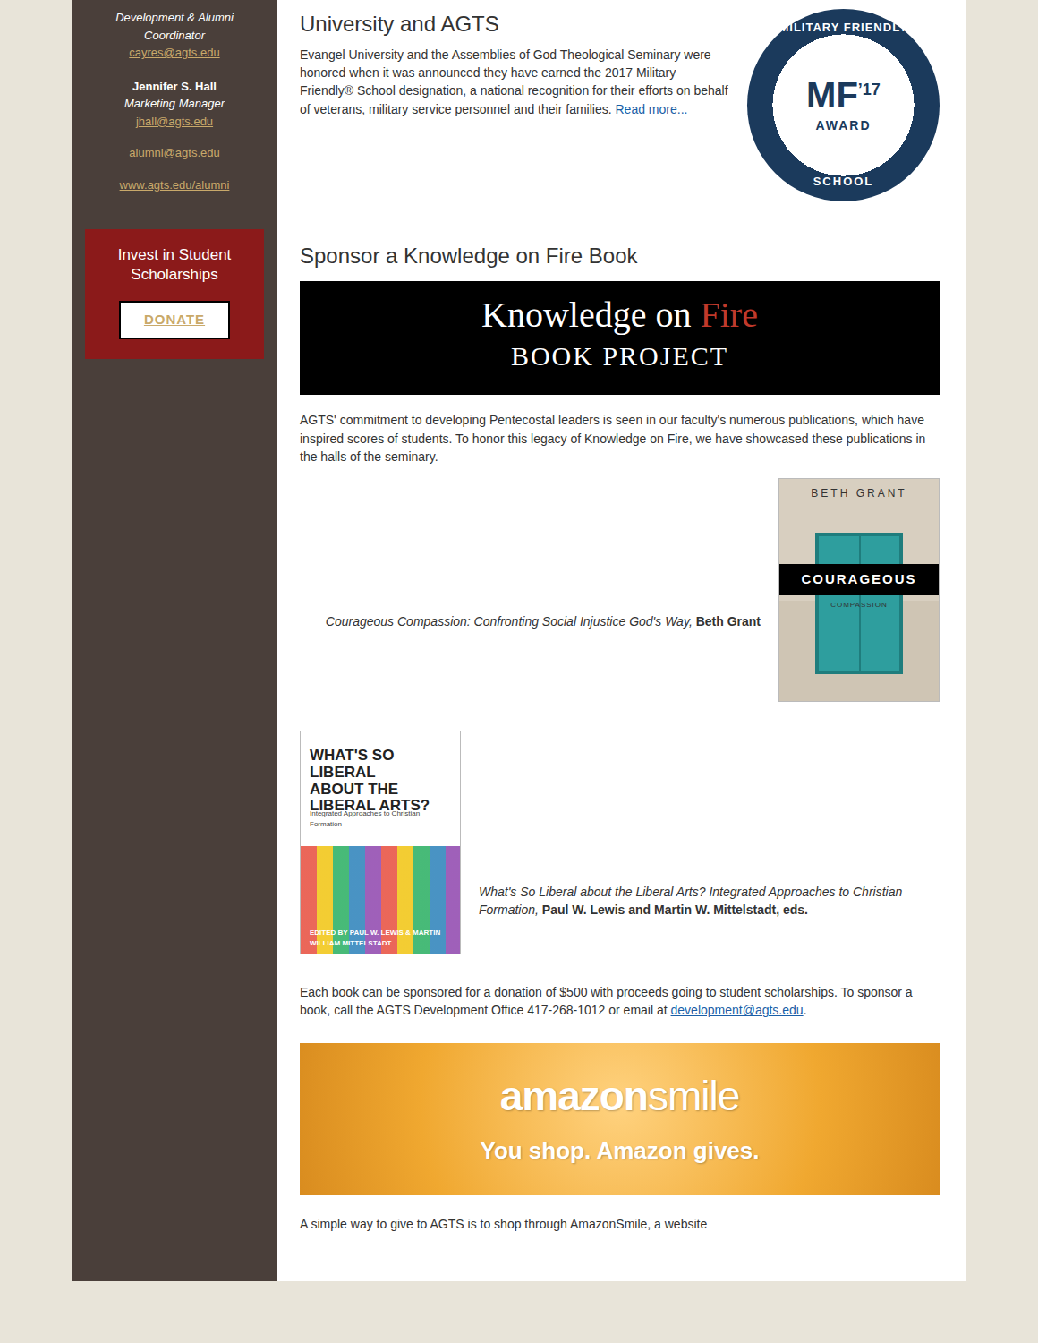Development & Alumni
Coordinator
cayres@agts.edu
Jennifer S. Hall
Marketing Manager
jhall@agts.edu
alumni@agts.edu
www.agts.edu/alumni
Invest in Student Scholarships
DONATE
MILITARY FRIENDLY
MF’17
AWARD
SCHOOL
University and AGTS
Evangel University and the Assemblies of God Theological Seminary were honored when it was announced they have earned the 2017 Military Friendly® School designation, a national recognition for their efforts on behalf of veterans, military service personnel and their families. Read more...
Sponsor a Knowledge on Fire Book
Knowledge on Fire
BOOK PROJECT
AGTS' commitment to developing Pentecostal leaders is seen in our faculty's numerous publications, which have inspired scores of students. To honor this legacy of Knowledge on Fire, we have showcased these publications in the halls of the seminary.
BETH GRANT
COURAGEOUS
COMPASSION
Courageous Compassion: Confronting Social Injustice God's Way, Beth Grant
WHAT'S SO
LIBERAL
ABOUT THE
LIBERAL ARTS?
Integrated Approaches to Christian Formation
EDITED BY PAUL W. LEWIS & MARTIN WILLIAM MITTELSTADT
What's So Liberal about the Liberal Arts? Integrated Approaches to Christian Formation, Paul W. Lewis and Martin W. Mittelstadt, eds.
Each book can be sponsored for a donation of $500 with proceeds going to student scholarships. To sponsor a book, call the AGTS Development Office 417-268-1012 or email at development@agts.edu.
amazonsmile
You shop. Amazon gives.
A simple way to give to AGTS is to shop through AmazonSmile, a website